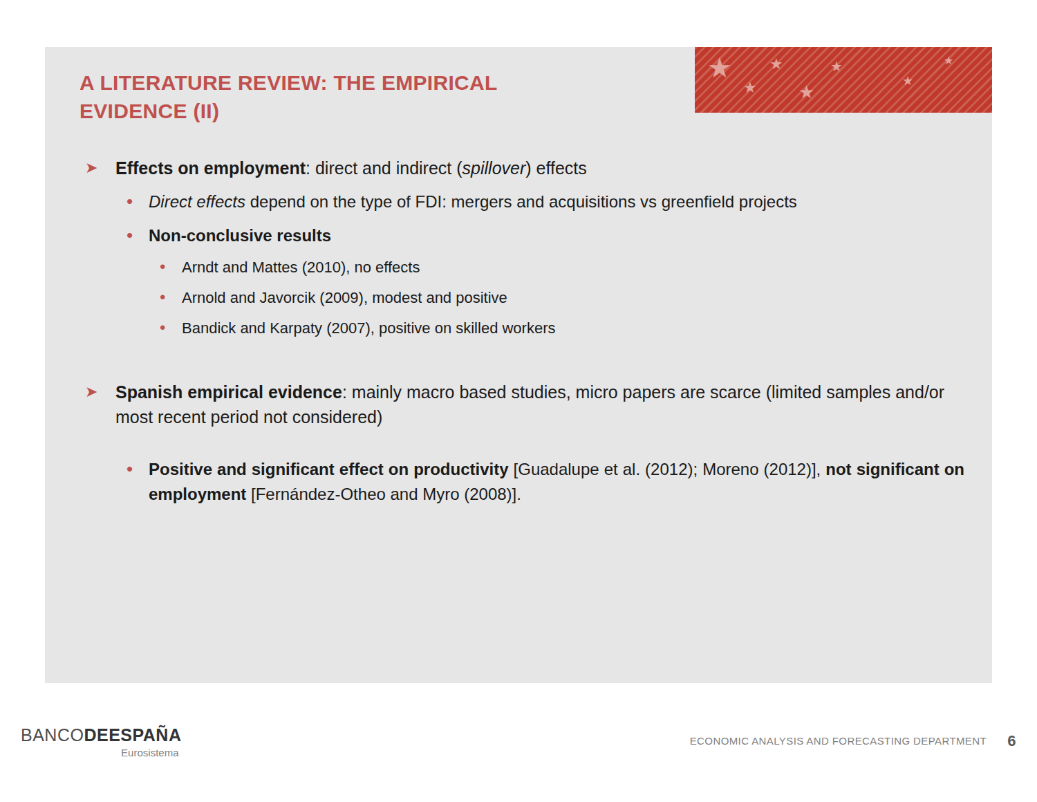★ ★ ★ ★ ★ ★ ★
A LITERATURE REVIEW: THE EMPIRICAL
EVIDENCE (II)
Effects on employment: direct and indirect (spillover) effects
Direct effects depend on the type of FDI: mergers and acquisitions vs greenfield projects
Non-conclusive results
Arndt and Mattes (2010), no effects
Arnold and Javorcik (2009), modest and positive
Bandick and Karpaty (2007), positive on skilled workers
Spanish empirical evidence: mainly macro based studies, micro papers are scarce (limited samples and/or most recent period not considered)
Positive and significant effect on productivity [Guadalupe et al. (2012); Moreno (2012)], not significant on employment [Fernández-Otheo and Myro (2008)].
BANCODE ESPAÑA
Eurosistema
ECONOMIC ANALYSIS AND FORECASTING DEPARTMENT 6